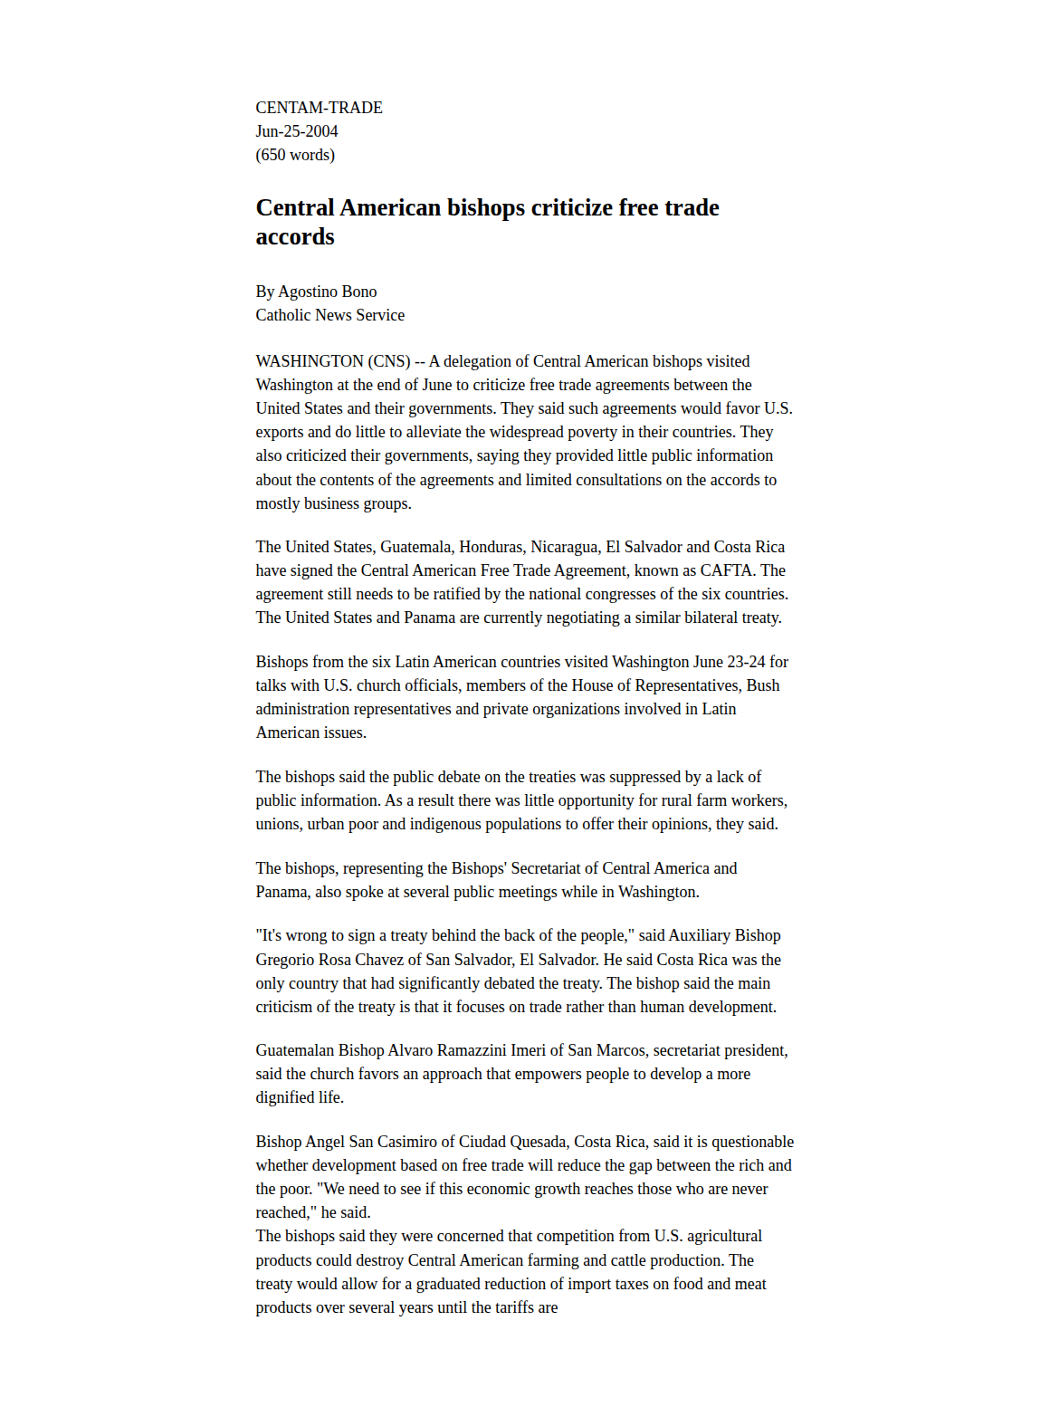CENTAM-TRADE
Jun-25-2004
(650 words)
Central American bishops criticize free trade accords
By Agostino Bono
Catholic News Service
WASHINGTON (CNS) -- A delegation of Central American bishops visited Washington at the end of June to criticize free trade agreements between the United States and their governments. They said such agreements would favor U.S. exports and do little to alleviate the widespread poverty in their countries. They also criticized their governments, saying they provided little public information about the contents of the agreements and limited consultations on the accords to mostly business groups.
The United States, Guatemala, Honduras, Nicaragua, El Salvador and Costa Rica have signed the Central American Free Trade Agreement, known as CAFTA. The agreement still needs to be ratified by the national congresses of the six countries. The United States and Panama are currently negotiating a similar bilateral treaty.
Bishops from the six Latin American countries visited Washington June 23-24 for talks with U.S. church officials, members of the House of Representatives, Bush administration representatives and private organizations involved in Latin American issues.
The bishops said the public debate on the treaties was suppressed by a lack of public information. As a result there was little opportunity for rural farm workers, unions, urban poor and indigenous populations to offer their opinions, they said.
The bishops, representing the Bishops' Secretariat of Central America and Panama, also spoke at several public meetings while in Washington.
"It's wrong to sign a treaty behind the back of the people," said Auxiliary Bishop Gregorio Rosa Chavez of San Salvador, El Salvador. He said Costa Rica was the only country that had significantly debated the treaty. The bishop said the main criticism of the treaty is that it focuses on trade rather than human development.
Guatemalan Bishop Alvaro Ramazzini Imeri of San Marcos, secretariat president, said the church favors an approach that empowers people to develop a more dignified life.
Bishop Angel San Casimiro of Ciudad Quesada, Costa Rica, said it is questionable whether development based on free trade will reduce the gap between the rich and the poor. "We need to see if this economic growth reaches those who are never reached," he said.
The bishops said they were concerned that competition from U.S. agricultural products could destroy Central American farming and cattle production. The treaty would allow for a graduated reduction of import taxes on food and meat products over several years until the tariffs are